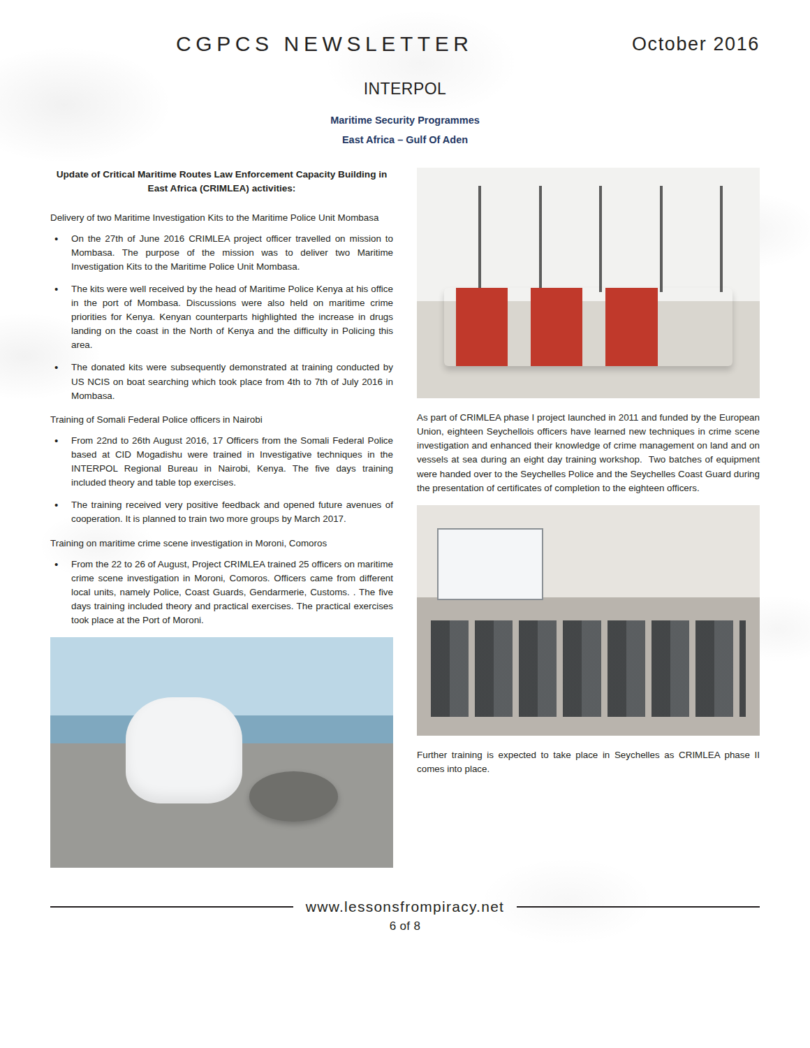CGPCS NEWSLETTER
October 2016
INTERPOL
Maritime Security Programmes
East Africa – Gulf Of Aden
Update of Critical Maritime Routes Law Enforcement Capacity Building in East Africa (CRIMLEA) activities:
Delivery of two Maritime Investigation Kits to the Maritime Police Unit Mombasa
On the 27th of June 2016 CRIMLEA project officer travelled on mission to Mombasa. The purpose of the mission was to deliver two Maritime Investigation Kits to the Maritime Police Unit Mombasa.
The kits were well received by the head of Maritime Police Kenya at his office in the port of Mombasa. Discussions were also held on maritime crime priorities for Kenya. Kenyan counterparts highlighted the increase in drugs landing on the coast in the North of Kenya and the difficulty in Policing this area.
The donated kits were subsequently demonstrated at training conducted by US NCIS on boat searching which took place from 4th to 7th of July 2016 in Mombasa.
Training of Somali Federal Police officers in Nairobi
From 22nd to 26th August 2016, 17 Officers from the Somali Federal Police based at CID Mogadishu were trained in Investigative techniques in the INTERPOL Regional Bureau in Nairobi, Kenya. The five days training included theory and table top exercises.
The training received very positive feedback and opened future avenues of cooperation. It is planned to train two more groups by March 2017.
Training on maritime crime scene investigation in Moroni, Comoros
From the 22 to 26 of August, Project CRIMLEA trained 25 officers on maritime crime scene investigation in Moroni, Comoros. Officers came from different local units, namely Police, Coast Guards, Gendarmerie, Customs. . The five days training included theory and practical exercises. The practical exercises took place at the Port of Moroni.
As part of CRIMLEA phase I project launched in 2011 and funded by the European Union, eighteen Seychellois officers have learned new techniques in crime scene investigation and enhanced their knowledge of crime management on land and on vessels at sea during an eight day training workshop. Two batches of equipment were handed over to the Seychelles Police and the Seychelles Coast Guard during the presentation of certificates of completion to the eighteen officers.
Further training is expected to take place in Seychelles as CRIMLEA phase II comes into place.
www.lessonsfrompiracy.net
6 of 8